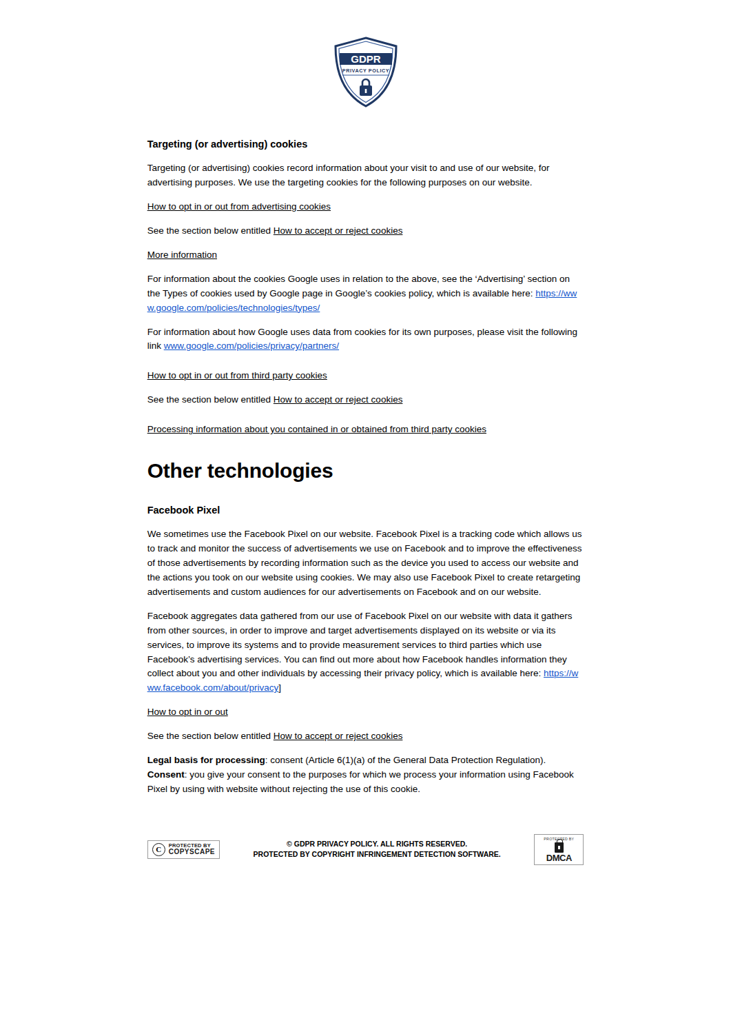GDPR PRIVACY POLICY
Targeting (or advertising) cookies
Targeting (or advertising) cookies record information about your visit to and use of our website, for advertising purposes. We use the targeting cookies for the following purposes on our website.
How to opt in or out from advertising cookies
See the section below entitled How to accept or reject cookies
More information
For information about the cookies Google uses in relation to the above, see the ‘Advertising’ section on the Types of cookies used by Google page in Google’s cookies policy, which is available here: https://www.google.com/policies/technologies/types/
For information about how Google uses data from cookies for its own purposes, please visit the following link www.google.com/policies/privacy/partners/
How to opt in or out from third party cookies
See the section below entitled How to accept or reject cookies
Processing information about you contained in or obtained from third party cookies
Other technologies
Facebook Pixel
We sometimes use the Facebook Pixel on our website. Facebook Pixel is a tracking code which allows us to track and monitor the success of advertisements we use on Facebook and to improve the effectiveness of those advertisements by recording information such as the device you used to access our website and the actions you took on our website using cookies. We may also use Facebook Pixel to create retargeting advertisements and custom audiences for our advertisements on Facebook and on our website.
Facebook aggregates data gathered from our use of Facebook Pixel on our website with data it gathers from other sources, in order to improve and target advertisements displayed on its website or via its services, to improve its systems and to provide measurement services to third parties which use Facebook’s advertising services. You can find out more about how Facebook handles information they collect about you and other individuals by accessing their privacy policy, which is available here: https://www.facebook.com/about/privacy]
How to opt in or out
See the section below entitled How to accept or reject cookies
Legal basis for processing: consent (Article 6(1)(a) of the General Data Protection Regulation). Consent: you give your consent to the purposes for which we process your information using Facebook Pixel by using with website without rejecting the use of this cookie.
C PROTECTED BY
COPYSCAPE
© GDPR PRIVACY POLICY. ALL RIGHTS RESERVED.
PROTECTED BY COPYRIGHT INFRINGEMENT DETECTION SOFTWARE.
PROTECTED BY
DMCA